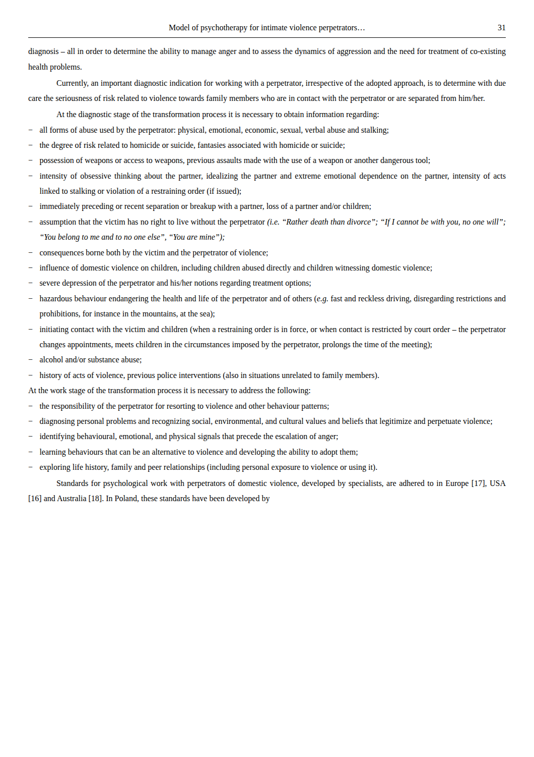Model of psychotherapy for intimate violence perpetrators… 31
diagnosis – all in order to determine the ability to manage anger and to assess the dynamics of aggression and the need for treatment of co-existing health problems.
Currently, an important diagnostic indication for working with a perpetrator, irrespective of the adopted approach, is to determine with due care the seriousness of risk related to violence towards family members who are in contact with the perpetrator or are separated from him/her.
At the diagnostic stage of the transformation process it is necessary to obtain information regarding:
all forms of abuse used by the perpetrator: physical, emotional, economic, sexual, verbal abuse and stalking;
the degree of risk related to homicide or suicide, fantasies associated with homicide or suicide;
possession of weapons or access to weapons, previous assaults made with the use of a weapon or another dangerous tool;
intensity of obsessive thinking about the partner, idealizing the partner and extreme emotional dependence on the partner, intensity of acts linked to stalking or violation of a restraining order (if issued);
immediately preceding or recent separation or breakup with a partner, loss of a partner and/or children;
assumption that the victim has no right to live without the perpetrator (i.e. “Rather death than divorce”; “If I cannot be with you, no one will”; “You belong to me and to no one else”, “You are mine”);
consequences borne both by the victim and the perpetrator of violence;
influence of domestic violence on children, including children abused directly and children witnessing domestic violence;
severe depression of the perpetrator and his/her notions regarding treatment options;
hazardous behaviour endangering the health and life of the perpetrator and of others (e.g. fast and reckless driving, disregarding restrictions and prohibitions, for instance in the mountains, at the sea);
initiating contact with the victim and children (when a restraining order is in force, or when contact is restricted by court order – the perpetrator changes appointments, meets children in the circumstances imposed by the perpetrator, prolongs the time of the meeting);
alcohol and/or substance abuse;
history of acts of violence, previous police interventions (also in situations unrelated to family members).
At the work stage of the transformation process it is necessary to address the following:
the responsibility of the perpetrator for resorting to violence and other behaviour patterns;
diagnosing personal problems and recognizing social, environmental, and cultural values and beliefs that legitimize and perpetuate violence;
identifying behavioural, emotional, and physical signals that precede the escalation of anger;
learning behaviours that can be an alternative to violence and developing the ability to adopt them;
exploring life history, family and peer relationships (including personal exposure to violence or using it).
Standards for psychological work with perpetrators of domestic violence, developed by specialists, are adhered to in Europe [17], USA [16] and Australia [18]. In Poland, these standards have been developed by